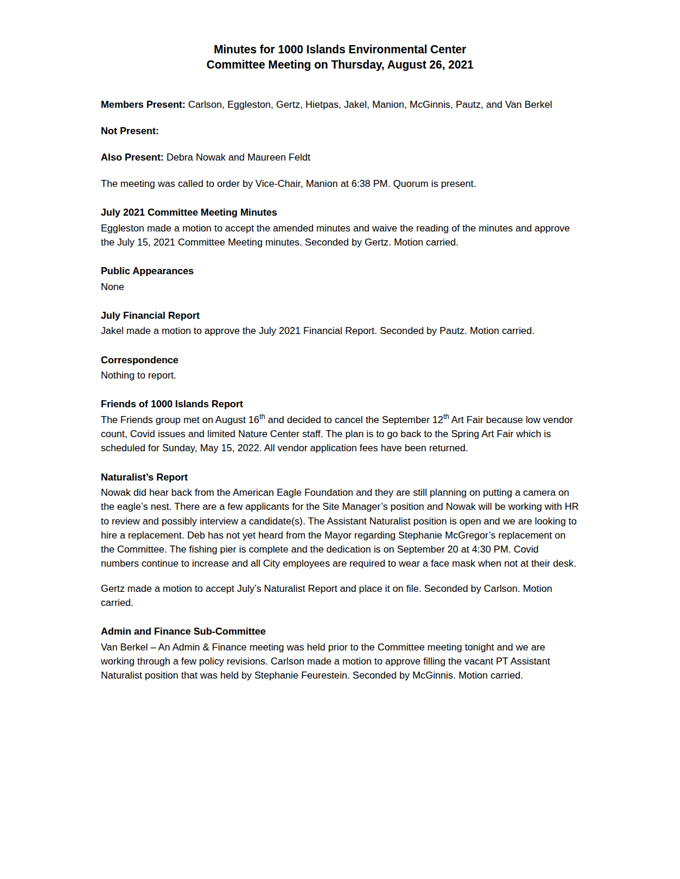Minutes for 1000 Islands Environmental Center
Committee Meeting on Thursday, August 26, 2021
Members Present: Carlson, Eggleston, Gertz, Hietpas, Jakel, Manion, McGinnis, Pautz, and Van Berkel
Not Present:
Also Present: Debra Nowak and Maureen Feldt
The meeting was called to order by Vice-Chair, Manion at 6:38 PM. Quorum is present.
July 2021 Committee Meeting Minutes
Eggleston made a motion to accept the amended minutes and waive the reading of the minutes and approve the July 15, 2021 Committee Meeting minutes. Seconded by Gertz. Motion carried.
Public Appearances
None
July Financial Report
Jakel made a motion to approve the July 2021 Financial Report. Seconded by Pautz. Motion carried.
Correspondence
Nothing to report.
Friends of 1000 Islands Report
The Friends group met on August 16th and decided to cancel the September 12th Art Fair because low vendor count, Covid issues and limited Nature Center staff. The plan is to go back to the Spring Art Fair which is scheduled for Sunday, May 15, 2022. All vendor application fees have been returned.
Naturalist’s Report
Nowak did hear back from the American Eagle Foundation and they are still planning on putting a camera on the eagle’s nest. There are a few applicants for the Site Manager’s position and Nowak will be working with HR to review and possibly interview a candidate(s). The Assistant Naturalist position is open and we are looking to hire a replacement. Deb has not yet heard from the Mayor regarding Stephanie McGregor’s replacement on the Committee. The fishing pier is complete and the dedication is on September 20 at 4:30 PM. Covid numbers continue to increase and all City employees are required to wear a face mask when not at their desk.
Gertz made a motion to accept July’s Naturalist Report and place it on file. Seconded by Carlson. Motion carried.
Admin and Finance Sub-Committee
Van Berkel – An Admin & Finance meeting was held prior to the Committee meeting tonight and we are working through a few policy revisions. Carlson made a motion to approve filling the vacant PT Assistant Naturalist position that was held by Stephanie Feurestein. Seconded by McGinnis. Motion carried.